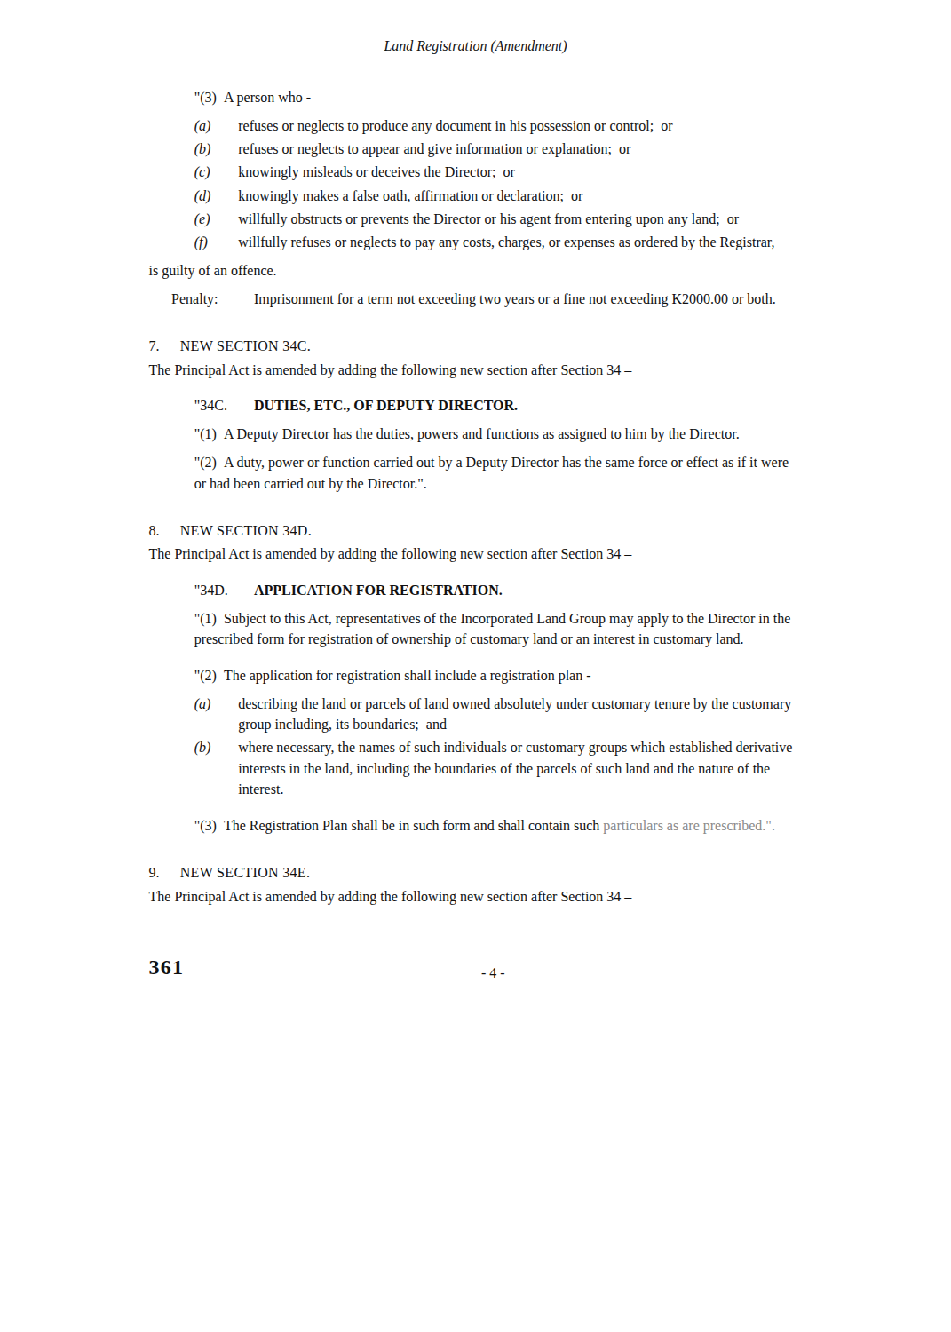Land Registration (Amendment)
"(3) A person who -
(a) refuses or neglects to produce any document in his possession or control; or
(b) refuses or neglects to appear and give information or explanation; or
(c) knowingly misleads or deceives the Director; or
(d) knowingly makes a false oath, affirmation or declaration; or
(e) willfully obstructs or prevents the Director or his agent from entering upon any land; or
(f) willfully refuses or neglects to pay any costs, charges, or expenses as ordered by the Registrar,
is guilty of an offence.
Penalty: Imprisonment for a term not exceeding two years or a fine not exceeding K2000.00 or both.
7. NEW SECTION 34C.
The Principal Act is amended by adding the following new section after Section 34 –
"34C. DUTIES, ETC., OF DEPUTY DIRECTOR.
"(1) A Deputy Director has the duties, powers and functions as assigned to him by the Director.
"(2) A duty, power or function carried out by a Deputy Director has the same force or effect as if it were or had been carried out by the Director.".
8. NEW SECTION 34D.
The Principal Act is amended by adding the following new section after Section 34 –
"34D. APPLICATION FOR REGISTRATION.
"(1) Subject to this Act, representatives of the Incorporated Land Group may apply to the Director in the prescribed form for registration of ownership of customary land or an interest in customary land.
"(2) The application for registration shall include a registration plan -
(a) describing the land or parcels of land owned absolutely under customary tenure by the customary group including, its boundaries; and
(b) where necessary, the names of such individuals or customary groups which established derivative interests in the land, including the boundaries of the parcels of such land and the nature of the interest.
"(3) The Registration Plan shall be in such form and shall contain such particulars as are prescribed.".
9. NEW SECTION 34E.
The Principal Act is amended by adding the following new section after Section 34 –
361 - 4 -